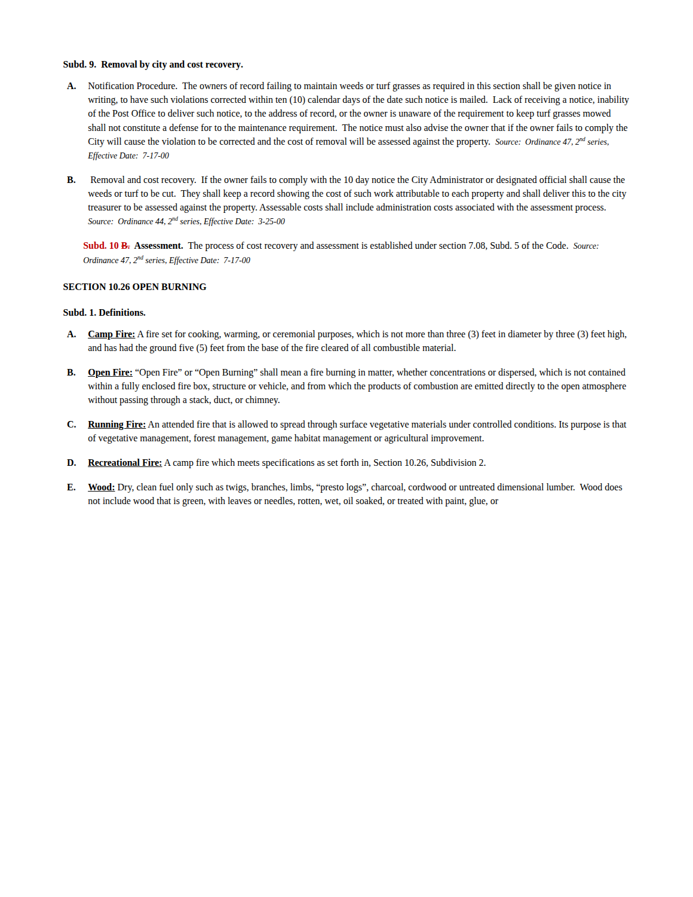Subd. 9. Removal by city and cost recovery.
A. Notification Procedure. The owners of record failing to maintain weeds or turf grasses as required in this section shall be given notice in writing, to have such violations corrected within ten (10) calendar days of the date such notice is mailed. Lack of receiving a notice, inability of the Post Office to deliver such notice, to the address of record, or the owner is unaware of the requirement to keep turf grasses mowed shall not constitute a defense for to the maintenance requirement. The notice must also advise the owner that if the owner fails to comply the City will cause the violation to be corrected and the cost of removal will be assessed against the property. Source: Ordinance 47, 2nd series, Effective Date: 7-17-00
B. Removal and cost recovery. If the owner fails to comply with the 10 day notice the City Administrator or designated official shall cause the weeds or turf to be cut. They shall keep a record showing the cost of such work attributable to each property and shall deliver this to the city treasurer to be assessed against the property. Assessable costs shall include administration costs associated with the assessment process.
Source: Ordinance 44, 2nd series, Effective Date: 3-25-00
Subd. 10 B. Assessment. The process of cost recovery and assessment is established under section 7.08, Subd. 5 of the Code. Source: Ordinance 47, 2nd series, Effective Date: 7-17-00
SECTION 10.26 OPEN BURNING
Subd. 1. Definitions.
A. Camp Fire: A fire set for cooking, warming, or ceremonial purposes, which is not more than three (3) feet in diameter by three (3) feet high, and has had the ground five (5) feet from the base of the fire cleared of all combustible material.
B. Open Fire: “Open Fire” or “Open Burning” shall mean a fire burning in matter, whether concentrations or dispersed, which is not contained within a fully enclosed fire box, structure or vehicle, and from which the products of combustion are emitted directly to the open atmosphere without passing through a stack, duct, or chimney.
C. Running Fire: An attended fire that is allowed to spread through surface vegetative materials under controlled conditions. Its purpose is that of vegetative management, forest management, game habitat management or agricultural improvement.
D. Recreational Fire: A camp fire which meets specifications as set forth in, Section 10.26, Subdivision 2.
E. Wood: Dry, clean fuel only such as twigs, branches, limbs, “presto logs”, charcoal, cordwood or untreated dimensional lumber. Wood does not include wood that is green, with leaves or needles, rotten, wet, oil soaked, or treated with paint, glue, or